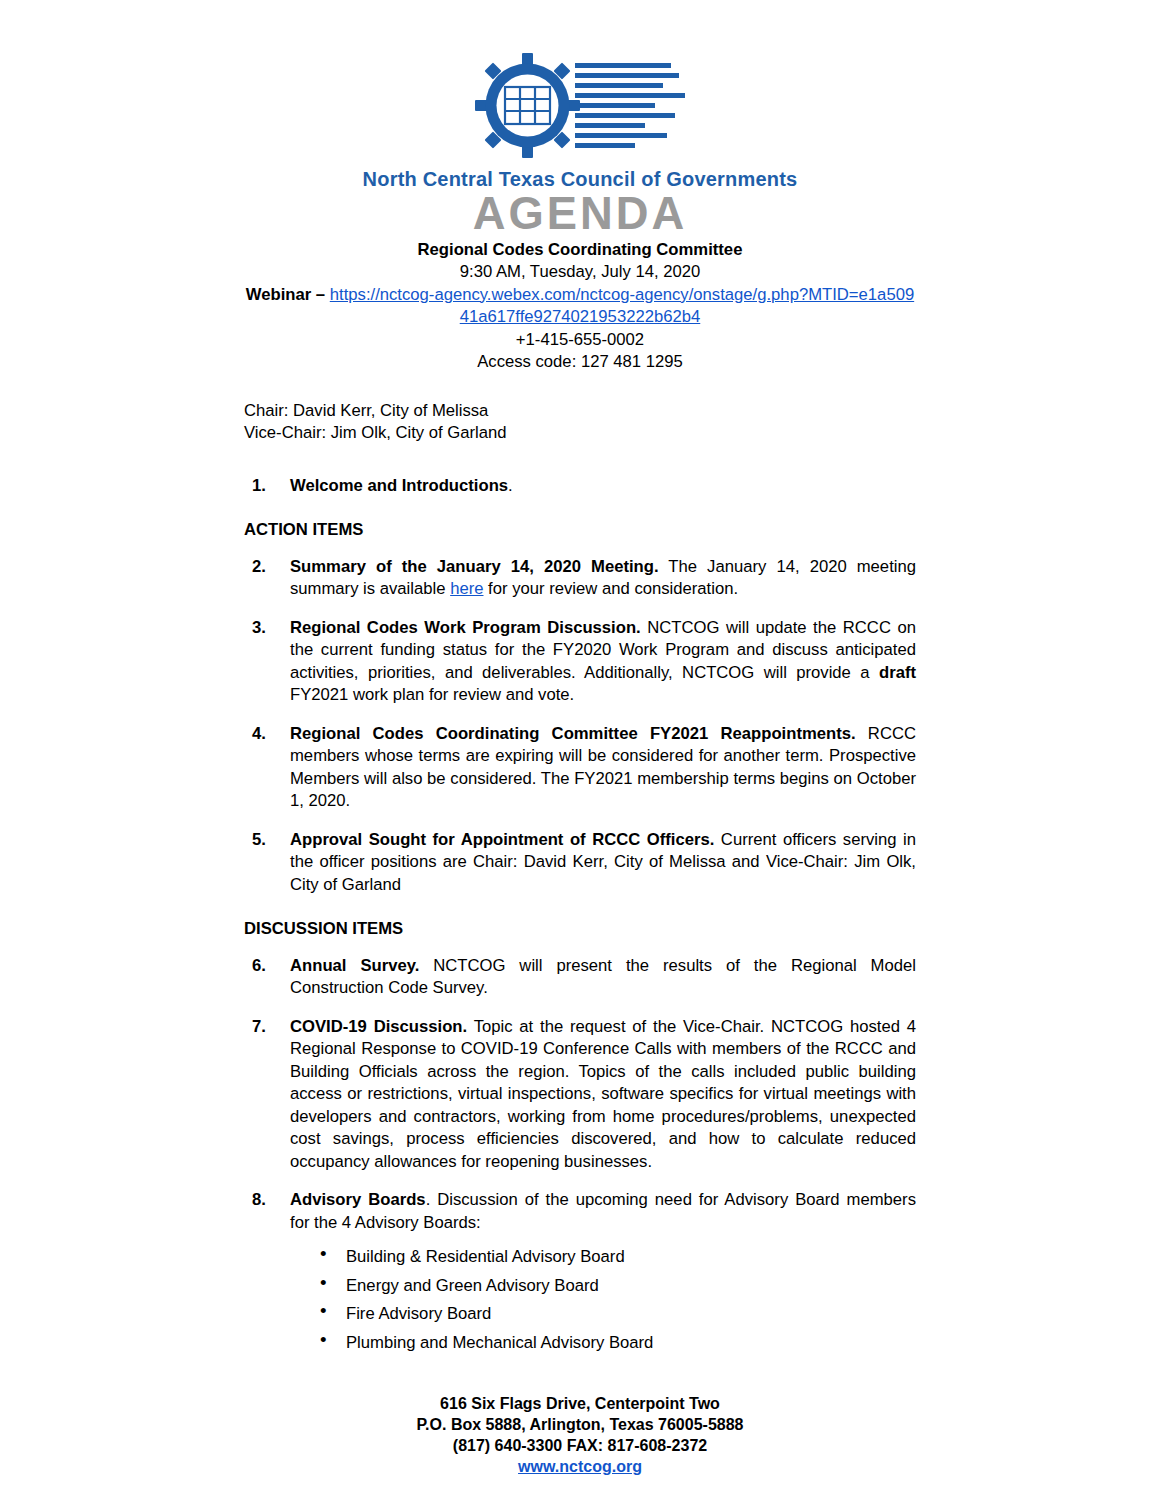North Central Texas Council of Governments
AGENDA
Regional Codes Coordinating Committee
9:30 AM, Tuesday, July 14, 2020
Webinar – https://nctcog-agency.webex.com/nctcog-agency/onstage/g.php?MTID=e1a50941a617ffe9274021953222b62b4
+1-415-655-0002
Access code: 127 481 1295
Chair: David Kerr, City of Melissa
Vice-Chair: Jim Olk, City of Garland
1. Welcome and Introductions.
ACTION ITEMS
2. Summary of the January 14, 2020 Meeting. The January 14, 2020 meeting summary is available here for your review and consideration.
3. Regional Codes Work Program Discussion. NCTCOG will update the RCCC on the current funding status for the FY2020 Work Program and discuss anticipated activities, priorities, and deliverables. Additionally, NCTCOG will provide a draft FY2021 work plan for review and vote.
4. Regional Codes Coordinating Committee FY2021 Reappointments. RCCC members whose terms are expiring will be considered for another term. Prospective Members will also be considered. The FY2021 membership terms begins on October 1, 2020.
5. Approval Sought for Appointment of RCCC Officers. Current officers serving in the officer positions are Chair: David Kerr, City of Melissa and Vice-Chair: Jim Olk, City of Garland
DISCUSSION ITEMS
6. Annual Survey. NCTCOG will present the results of the Regional Model Construction Code Survey.
7. COVID-19 Discussion. Topic at the request of the Vice-Chair. NCTCOG hosted 4 Regional Response to COVID-19 Conference Calls with members of the RCCC and Building Officials across the region. Topics of the calls included public building access or restrictions, virtual inspections, software specifics for virtual meetings with developers and contractors, working from home procedures/problems, unexpected cost savings, process efficiencies discovered, and how to calculate reduced occupancy allowances for reopening businesses.
8. Advisory Boards. Discussion of the upcoming need for Advisory Board members for the 4 Advisory Boards:
Building & Residential Advisory Board
Energy and Green Advisory Board
Fire Advisory Board
Plumbing and Mechanical Advisory Board
616 Six Flags Drive, Centerpoint Two
P.O. Box 5888, Arlington, Texas 76005-5888
(817) 640-3300 FAX: 817-608-2372
www.nctcog.org